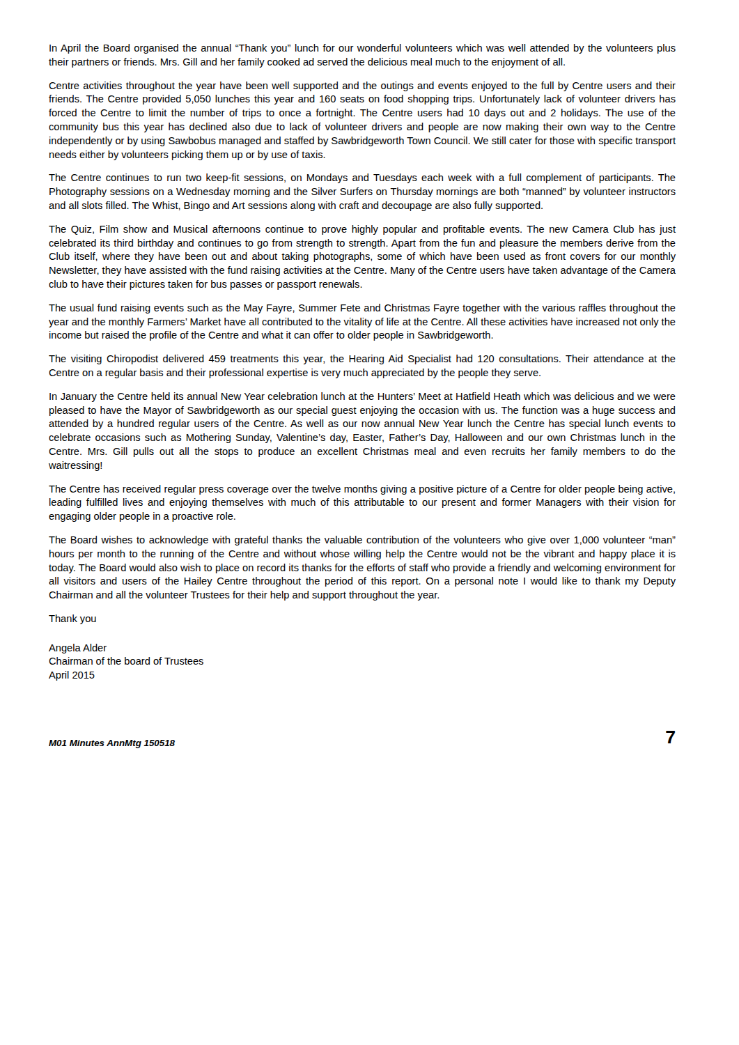In April the Board organised the annual “Thank you” lunch for our wonderful volunteers which was well attended by the volunteers plus their partners or friends. Mrs. Gill and her family cooked ad served the delicious meal much to the enjoyment of all.
Centre activities throughout the year have been well supported and the outings and events enjoyed to the full by Centre users and their friends. The Centre provided 5,050 lunches this year and 160 seats on food shopping trips. Unfortunately lack of volunteer drivers has forced the Centre to limit the number of trips to once a fortnight. The Centre users had 10 days out and 2 holidays. The use of the community bus this year has declined also due to lack of volunteer drivers and people are now making their own way to the Centre independently or by using Sawbobus managed and staffed by Sawbridgeworth Town Council. We still cater for those with specific transport needs either by volunteers picking them up or by use of taxis.
The Centre continues to run two keep-fit sessions, on Mondays and Tuesdays each week with a full complement of participants. The Photography sessions on a Wednesday morning and the Silver Surfers on Thursday mornings are both “manned” by volunteer instructors and all slots filled. The Whist, Bingo and Art sessions along with craft and decoupage are also fully supported.
The Quiz, Film show and Musical afternoons continue to prove highly popular and profitable events. The new Camera Club has just celebrated its third birthday and continues to go from strength to strength. Apart from the fun and pleasure the members derive from the Club itself, where they have been out and about taking photographs, some of which have been used as front covers for our monthly Newsletter, they have assisted with the fund raising activities at the Centre. Many of the Centre users have taken advantage of the Camera club to have their pictures taken for bus passes or passport renewals.
The usual fund raising events such as the May Fayre, Summer Fete and Christmas Fayre together with the various raffles throughout the year and the monthly Farmers’ Market have all contributed to the vitality of life at the Centre. All these activities have increased not only the income but raised the profile of the Centre and what it can offer to older people in Sawbridgeworth.
The visiting Chiropodist delivered 459 treatments this year, the Hearing Aid Specialist had 120 consultations. Their attendance at the Centre on a regular basis and their professional expertise is very much appreciated by the people they serve.
In January the Centre held its annual New Year celebration lunch at the Hunters’ Meet at Hatfield Heath which was delicious and we were pleased to have the Mayor of Sawbridgeworth as our special guest enjoying the occasion with us. The function was a huge success and attended by a hundred regular users of the Centre. As well as our now annual New Year lunch the Centre has special lunch events to celebrate occasions such as Mothering Sunday, Valentine’s day, Easter, Father’s Day, Halloween and our own Christmas lunch in the Centre. Mrs. Gill pulls out all the stops to produce an excellent Christmas meal and even recruits her family members to do the waitressing!
The Centre has received regular press coverage over the twelve months giving a positive picture of a Centre for older people being active, leading fulfilled lives and enjoying themselves with much of this attributable to our present and former Managers with their vision for engaging older people in a proactive role.
The Board wishes to acknowledge with grateful thanks the valuable contribution of the volunteers who give over 1,000 volunteer “man” hours per month to the running of the Centre and without whose willing help the Centre would not be the vibrant and happy place it is today. The Board would also wish to place on record its thanks for the efforts of staff who provide a friendly and welcoming environment for all visitors and users of the Hailey Centre throughout the period of this report. On a personal note I would like to thank my Deputy Chairman and all the volunteer Trustees for their help and support throughout the year.
Thank you
Angela Alder
Chairman of the board of Trustees
April 2015
M01 Minutes AnnMtg 150518 7